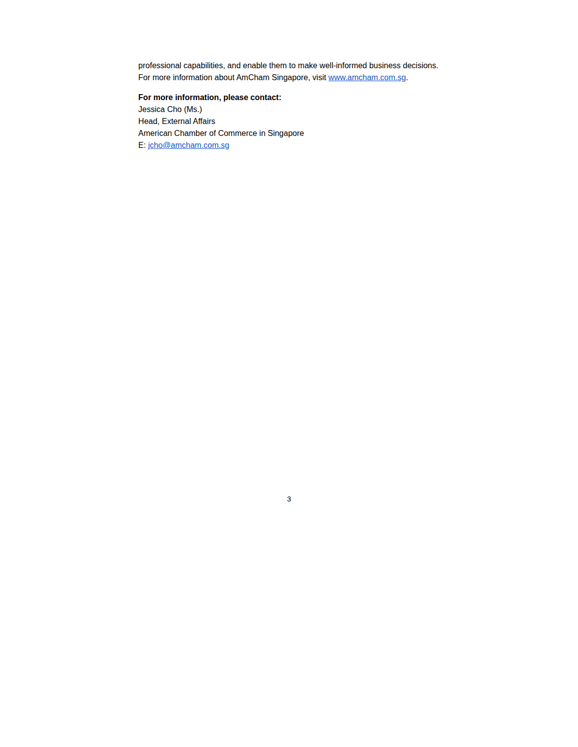professional capabilities, and enable them to make well-informed business decisions. For more information about AmCham Singapore, visit www.amcham.com.sg.
For more information, please contact:
Jessica Cho (Ms.)
Head, External Affairs
American Chamber of Commerce in Singapore
E: jcho@amcham.com.sg
3